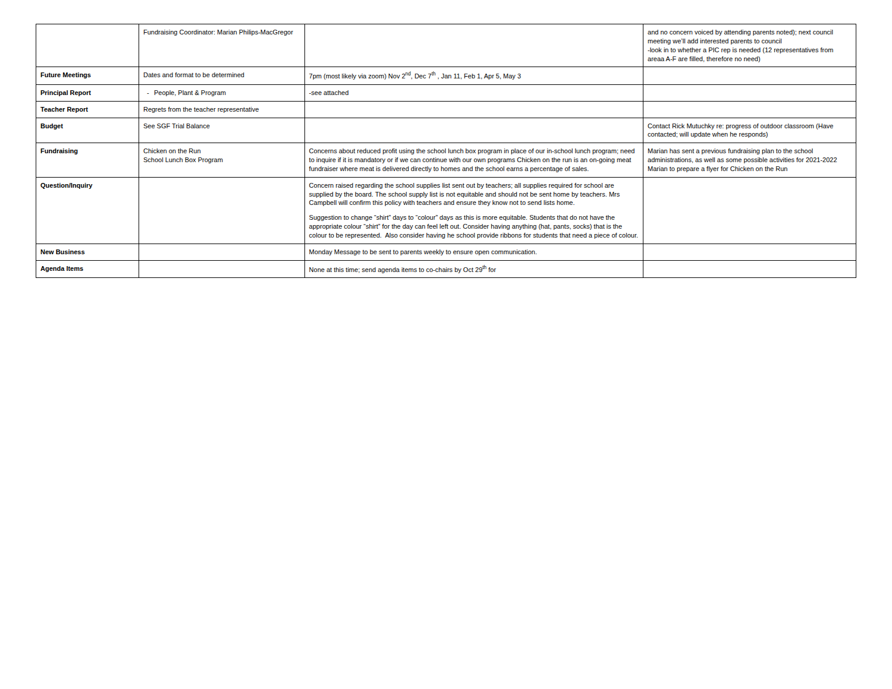| | Fundraising Coordinator: Marian Philips-MacGregor | | and no concern voiced by attending parents noted); next council meeting we’ll add interested parents to council -look in to whether a PIC rep is needed (12 representatives from areaa A-F are filled, therefore no need) |
| Future Meetings | Dates and format to be determined | 7pm (most likely via zoom) Nov 2 nd , Dec 7 th , Jan 11, Feb 1, Apr 5, May 3 | |
| Principal Report | People, Plant & Program | -see attached | |
| Teacher Report | Regrets from the teacher representative | | |
| Budget | See SGF Trial Balance | | Contact Rick Mutuchky re: progress of outdoor classroom (Have contacted; will update when he responds) |
| Fundraising | Chicken on the Run School Lunch Box Program | Concerns about reduced profit using the school lunch box program in place of our in-school lunch program; need to inquire if it is mandatory or if we can continue with our own programs Chicken on the run is an on-going meat fundraiser where meat is delivered directly to homes and the school earns a percentage of sales. | Marian has sent a previous fundraising plan to the school administrations, as well as some possible activities for 2021-2022 Marian to prepare a flyer for Chicken on the Run |
| Question/Inquiry | | Concern raised regarding the school supplies list sent out by teachers; all supplies required for school are supplied by the board. The school supply list is not equitable and should not be sent home by teachers. Mrs Campbell will confirm this policy with teachers and ensure they know not to send lists home. Suggestion to change “shirt” days to “colour” days as this is more equitable. Students that do not have the appropriate colour “shirt” for the day can feel left out. Consider having anything (hat, pants, socks) that is the colour to be represented. Also consider having he school provide ribbons for students that need a piece of colour. | |
| New Business | | Monday Message to be sent to parents weekly to ensure open communication. | |
| Agenda Items | | None at this time; send agenda items to co-chairs by Oct 29 th for | |